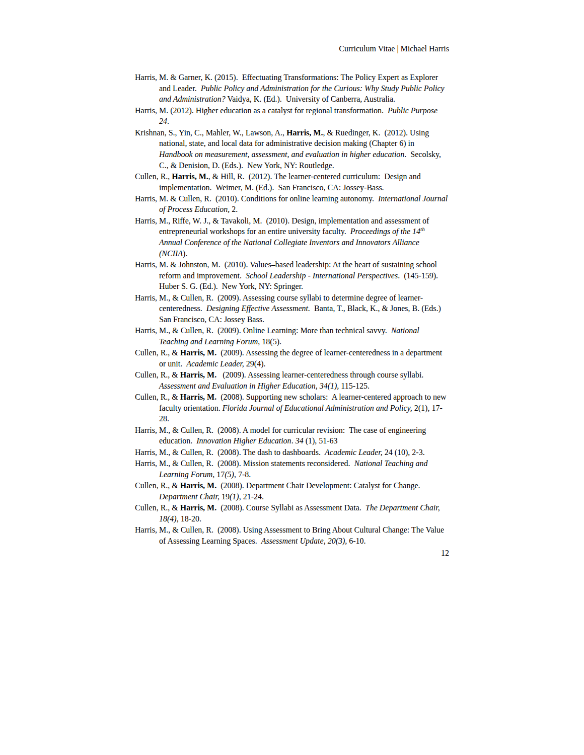Curriculum Vitae | Michael Harris
Harris, M. & Garner, K. (2015). Effectuating Transformations: The Policy Expert as Explorer and Leader. Public Policy and Administration for the Curious: Why Study Public Policy and Administration? Vaidya, K. (Ed.). University of Canberra, Australia.
Harris, M. (2012). Higher education as a catalyst for regional transformation. Public Purpose 24.
Krishnan, S., Yin, C., Mahler, W., Lawson, A., Harris, M., & Ruedinger, K. (2012). Using national, state, and local data for administrative decision making (Chapter 6) in Handbook on measurement, assessment, and evaluation in higher education. Secolsky, C., & Denision, D. (Eds.). New York, NY: Routledge.
Cullen, R., Harris, M., & Hill, R. (2012). The learner-centered curriculum: Design and implementation. Weimer, M. (Ed.). San Francisco, CA: Jossey-Bass.
Harris, M. & Cullen, R. (2010). Conditions for online learning autonomy. International Journal of Process Education, 2.
Harris, M., Riffe, W. J., & Tavakoli, M. (2010). Design, implementation and assessment of entrepreneurial workshops for an entire university faculty. Proceedings of the 14th Annual Conference of the National Collegiate Inventors and Innovators Alliance (NCIIA).
Harris, M. & Johnston, M. (2010). Values–based leadership: At the heart of sustaining school reform and improvement. School Leadership - International Perspectives. (145-159). Huber S. G. (Ed.). New York, NY: Springer.
Harris, M., & Cullen, R. (2009). Assessing course syllabi to determine degree of learner-centeredness. Designing Effective Assessment. Banta, T., Black, K., & Jones, B. (Eds.) San Francisco, CA: Jossey Bass.
Harris, M., & Cullen, R. (2009). Online Learning: More than technical savvy. National Teaching and Learning Forum, 18(5).
Cullen, R., & Harris, M. (2009). Assessing the degree of learner-centeredness in a department or unit. Academic Leader, 29(4).
Cullen, R., & Harris, M. (2009). Assessing learner-centeredness through course syllabi. Assessment and Evaluation in Higher Education, 34(1), 115-125.
Cullen, R., & Harris, M. (2008). Supporting new scholars: A learner-centered approach to new faculty orientation. Florida Journal of Educational Administration and Policy, 2(1), 17-28.
Harris, M., & Cullen, R. (2008). A model for curricular revision: The case of engineering education. Innovation Higher Education. 34 (1), 51-63
Harris, M., & Cullen, R. (2008). The dash to dashboards. Academic Leader, 24 (10), 2-3.
Harris, M., & Cullen, R. (2008). Mission statements reconsidered. National Teaching and Learning Forum, 17(5), 7-8.
Cullen, R., & Harris, M. (2008). Department Chair Development: Catalyst for Change. Department Chair, 19(1), 21-24.
Cullen, R., & Harris, M. (2008). Course Syllabi as Assessment Data. The Department Chair, 18(4), 18-20.
Harris, M., & Cullen, R. (2008). Using Assessment to Bring About Cultural Change: The Value of Assessing Learning Spaces. Assessment Update, 20(3), 6-10.
12